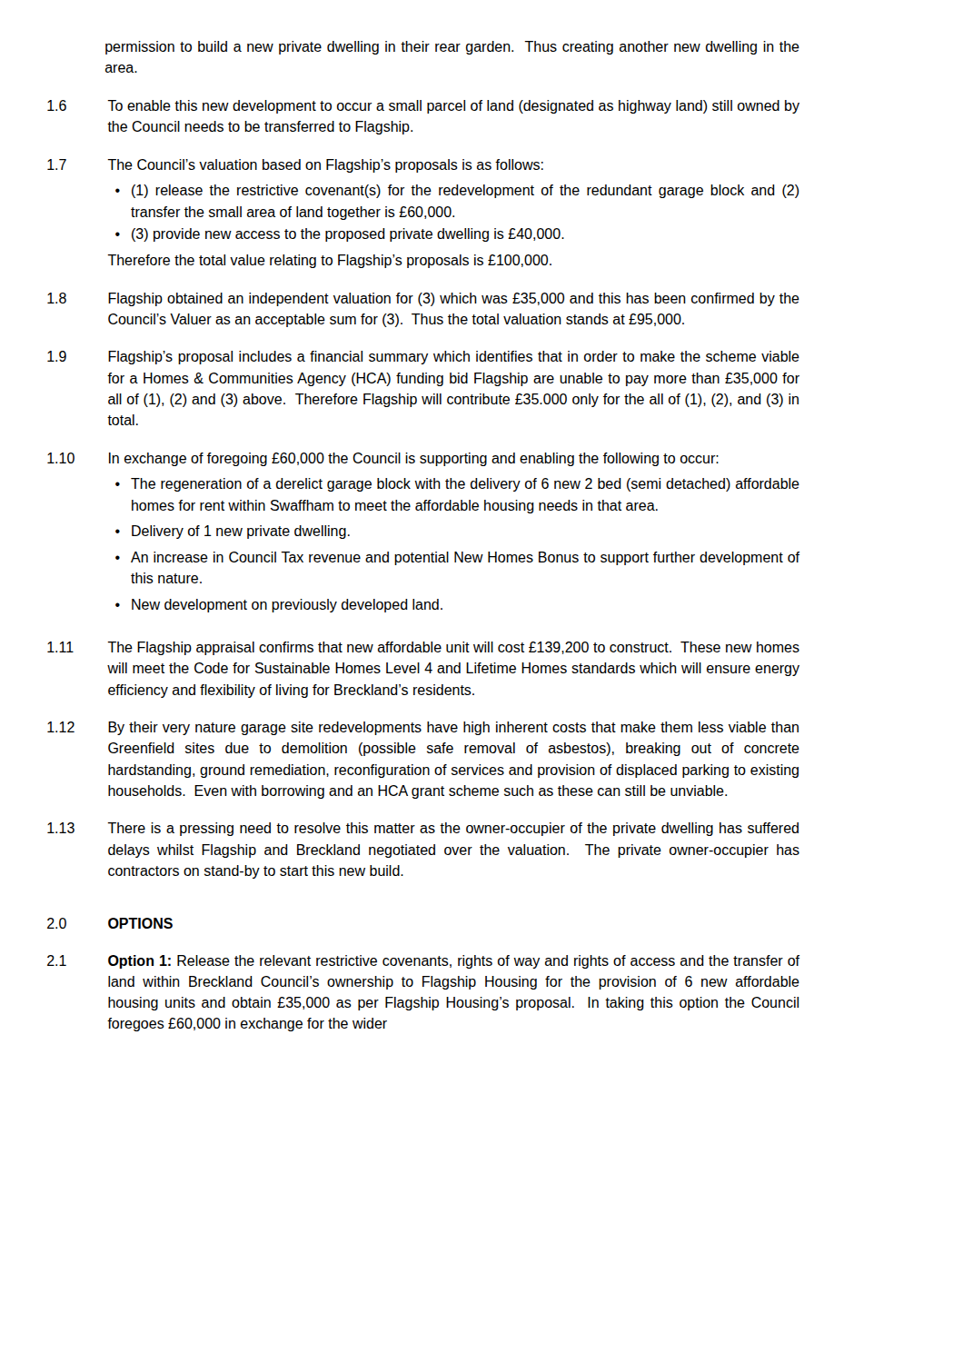permission to build a new private dwelling in their rear garden. Thus creating another new dwelling in the area.
1.6
To enable this new development to occur a small parcel of land (designated as highway land) still owned by the Council needs to be transferred to Flagship.
1.7
The Council’s valuation based on Flagship’s proposals is as follows:
(1) release the restrictive covenant(s) for the redevelopment of the redundant garage block and (2) transfer the small area of land together is £60,000.
(3) provide new access to the proposed private dwelling is £40,000.
Therefore the total value relating to Flagship’s proposals is £100,000.
1.8
Flagship obtained an independent valuation for (3) which was £35,000 and this has been confirmed by the Council’s Valuer as an acceptable sum for (3). Thus the total valuation stands at £95,000.
1.9
Flagship’s proposal includes a financial summary which identifies that in order to make the scheme viable for a Homes & Communities Agency (HCA) funding bid Flagship are unable to pay more than £35,000 for all of (1), (2) and (3) above. Therefore Flagship will contribute £35.000 only for the all of (1), (2), and (3) in total.
1.10
In exchange of foregoing £60,000 the Council is supporting and enabling the following to occur:
The regeneration of a derelict garage block with the delivery of 6 new 2 bed (semi detached) affordable homes for rent within Swaffham to meet the affordable housing needs in that area.
Delivery of 1 new private dwelling.
An increase in Council Tax revenue and potential New Homes Bonus to support further development of this nature.
New development on previously developed land.
1.11
The Flagship appraisal confirms that new affordable unit will cost £139,200 to construct. These new homes will meet the Code for Sustainable Homes Level 4 and Lifetime Homes standards which will ensure energy efficiency and flexibility of living for Breckland’s residents.
1.12
By their very nature garage site redevelopments have high inherent costs that make them less viable than Greenfield sites due to demolition (possible safe removal of asbestos), breaking out of concrete hardstanding, ground remediation, reconfiguration of services and provision of displaced parking to existing households. Even with borrowing and an HCA grant scheme such as these can still be unviable.
1.13
There is a pressing need to resolve this matter as the owner-occupier of the private dwelling has suffered delays whilst Flagship and Breckland negotiated over the valuation. The private owner-occupier has contractors on stand-by to start this new build.
2.0
OPTIONS
2.1
Option 1: Release the relevant restrictive covenants, rights of way and rights of access and the transfer of land within Breckland Council’s ownership to Flagship Housing for the provision of 6 new affordable housing units and obtain £35,000 as per Flagship Housing’s proposal. In taking this option the Council foregoes £60,000 in exchange for the wider